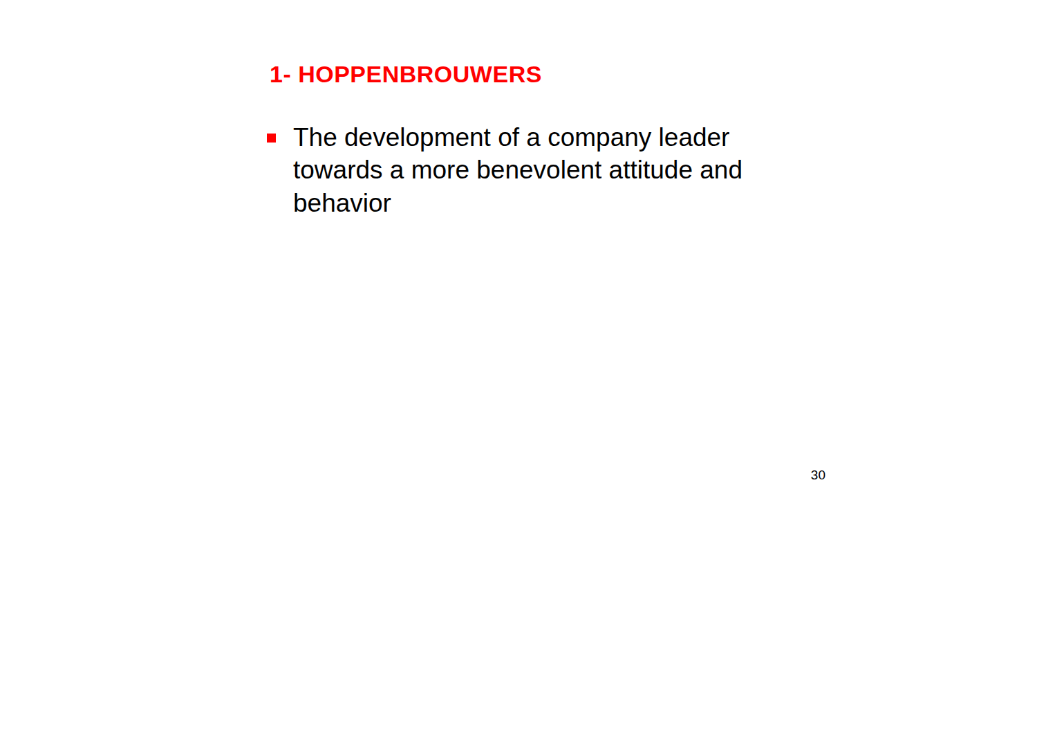1- HOPPENBROUWERS
The development of a company leader towards a more benevolent attitude and behavior
30